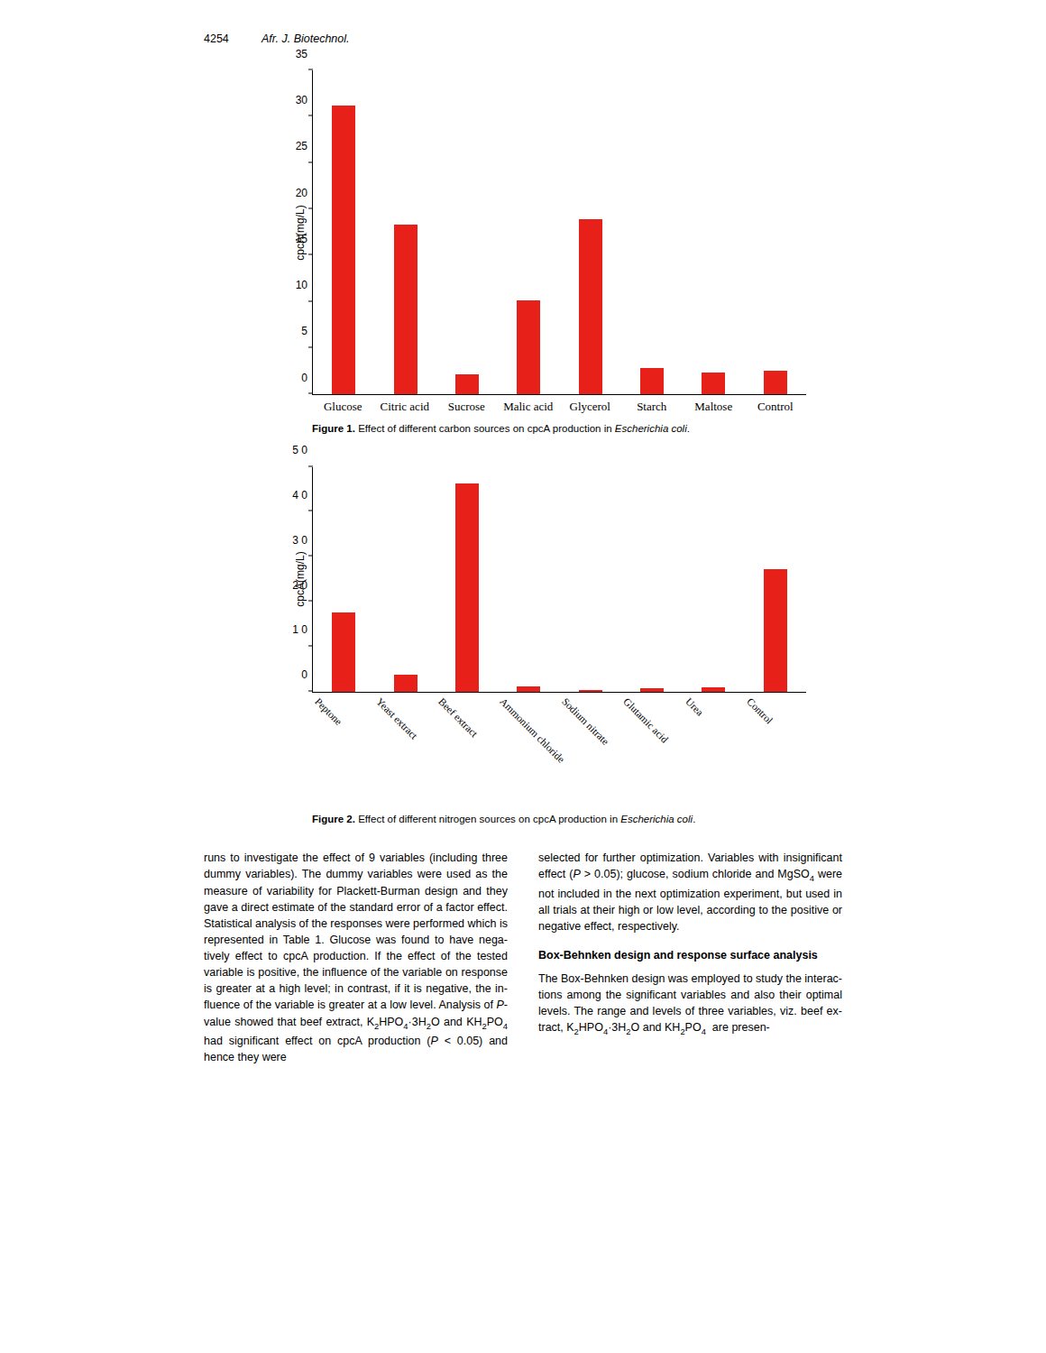4254 Afr. J. Biotechnol.
cpcA(mg/L)
35
30
25
20
15
10
5
0
Glucose Citric acid Sucrose Malic acid Glycerol Starch Maltose Control
Figure 1. Effect of different carbon sources on cpcA production in Escherichia coli.
cpcA(mg/L)
5 0
4 0
3 0
2 0
1 0
0
Peptone Yeast extract Beef extract Ammonium chloride Sodium nitrate Glutamic acid Urea Control
Figure 2. Effect of different nitrogen sources on cpcA production in Escherichia coli.
runs to investigate the effect of 9 variables (including three dummy variables). The dummy variables were used as the measure of variability for Plackett-Burman design and they gave a direct estimate of the standard error of a factor effect. Statistical analysis of the responses were performed which is represented in Table 1. Glucose was found to have negatively effect to cpcA production. If the effect of the tested variable is positive, the influence of the variable on response is greater at a high level; in contrast, if it is negative, the influence of the variable is greater at a low level. Analysis of P-value showed that beef extract, K2HPO4·3H2O and KH2PO4 had significant effect on cpcA production (P < 0.05) and hence they were
selected for further optimization. Variables with insignificant effect (P > 0.05); glucose, sodium chloride and MgSO4 were not included in the next optimization experiment, but used in all trials at their high or low level, according to the positive or negative effect, respectively.
Box-Behnken design and response surface analysis
The Box-Behnken design was employed to study the interactions among the significant variables and also their optimal levels. The range and levels of three variables, viz. beef extract, K2HPO4·3H2O and KH2PO4 are presen-